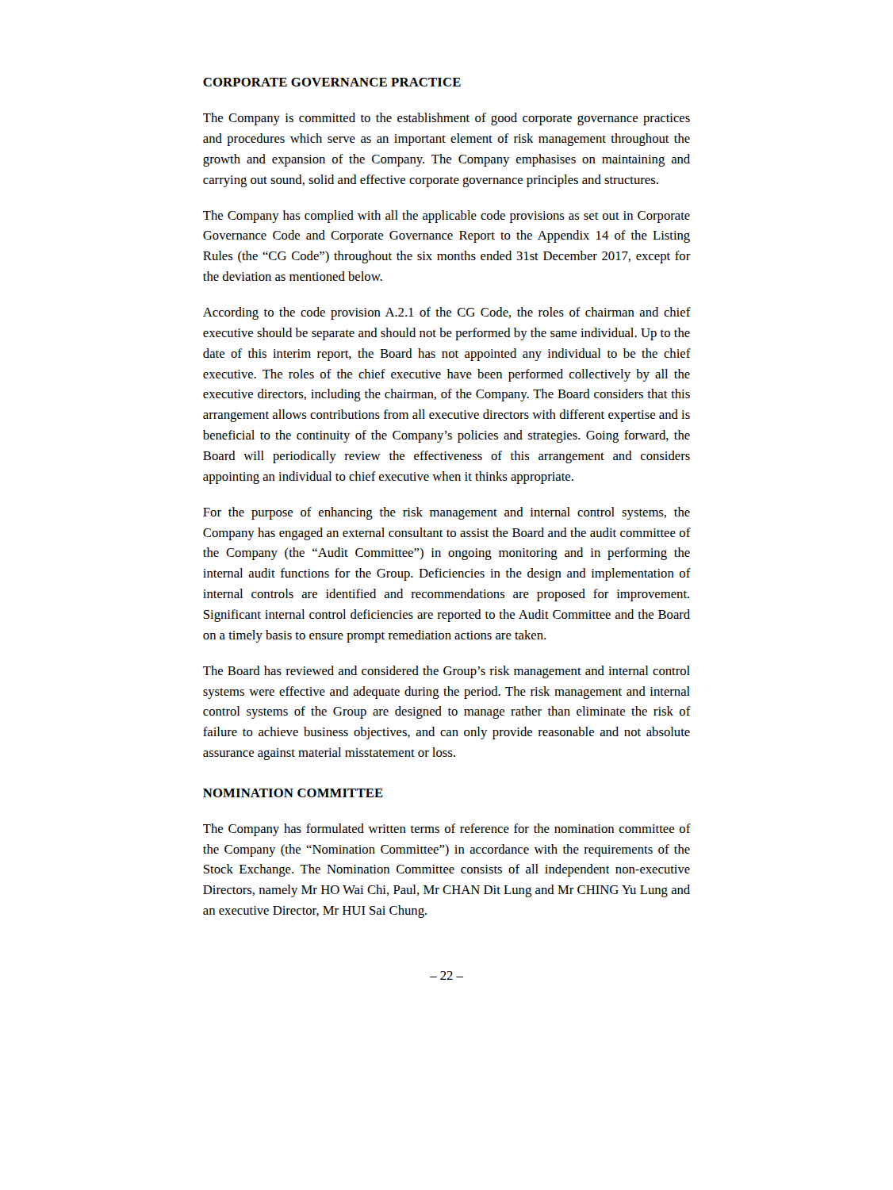CORPORATE GOVERNANCE PRACTICE
The Company is committed to the establishment of good corporate governance practices and procedures which serve as an important element of risk management throughout the growth and expansion of the Company. The Company emphasises on maintaining and carrying out sound, solid and effective corporate governance principles and structures.
The Company has complied with all the applicable code provisions as set out in Corporate Governance Code and Corporate Governance Report to the Appendix 14 of the Listing Rules (the “CG Code”) throughout the six months ended 31st December 2017, except for the deviation as mentioned below.
According to the code provision A.2.1 of the CG Code, the roles of chairman and chief executive should be separate and should not be performed by the same individual. Up to the date of this interim report, the Board has not appointed any individual to be the chief executive. The roles of the chief executive have been performed collectively by all the executive directors, including the chairman, of the Company. The Board considers that this arrangement allows contributions from all executive directors with different expertise and is beneficial to the continuity of the Company’s policies and strategies. Going forward, the Board will periodically review the effectiveness of this arrangement and considers appointing an individual to chief executive when it thinks appropriate.
For the purpose of enhancing the risk management and internal control systems, the Company has engaged an external consultant to assist the Board and the audit committee of the Company (the “Audit Committee”) in ongoing monitoring and in performing the internal audit functions for the Group. Deficiencies in the design and implementation of internal controls are identified and recommendations are proposed for improvement. Significant internal control deficiencies are reported to the Audit Committee and the Board on a timely basis to ensure prompt remediation actions are taken.
The Board has reviewed and considered the Group’s risk management and internal control systems were effective and adequate during the period. The risk management and internal control systems of the Group are designed to manage rather than eliminate the risk of failure to achieve business objectives, and can only provide reasonable and not absolute assurance against material misstatement or loss.
NOMINATION COMMITTEE
The Company has formulated written terms of reference for the nomination committee of the Company (the “Nomination Committee”) in accordance with the requirements of the Stock Exchange. The Nomination Committee consists of all independent non-executive Directors, namely Mr HO Wai Chi, Paul, Mr CHAN Dit Lung and Mr CHING Yu Lung and an executive Director, Mr HUI Sai Chung.
– 22 –